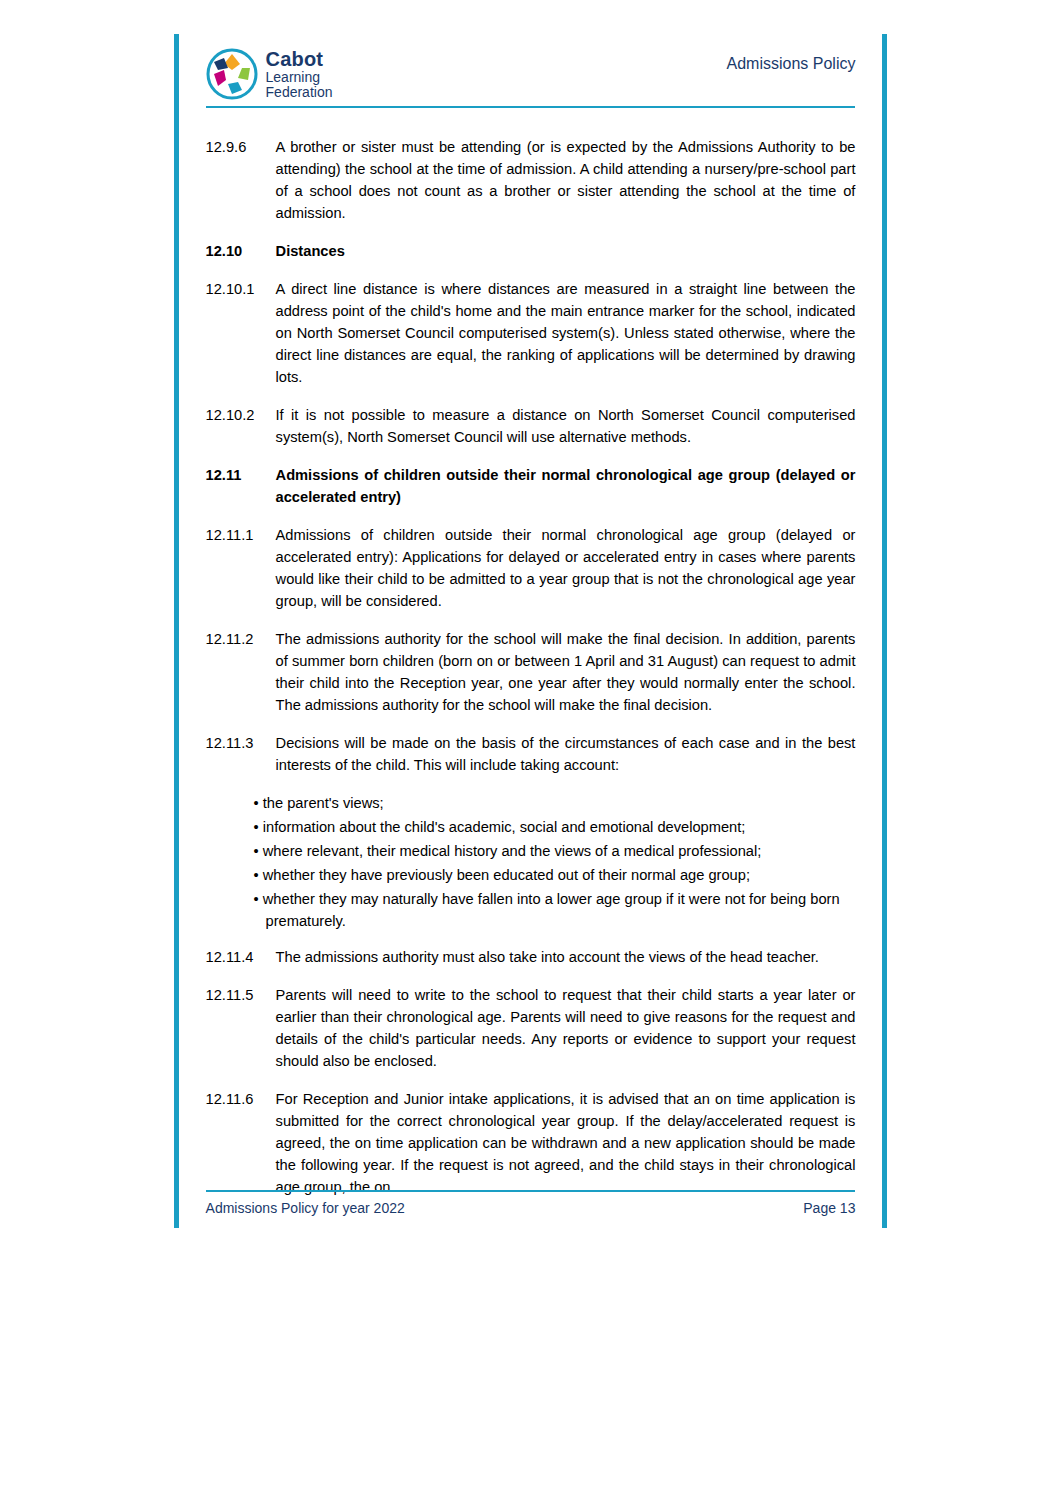Cabot
Learning
Federation
Admissions Policy
12.9.6
A brother or sister must be attending (or is expected by the Admissions Authority to be attending) the school at the time of admission. A child attending a nursery/pre-school part of a school does not count as a brother or sister attending the school at the time of admission.
12.10
Distances
12.10.1
A direct line distance is where distances are measured in a straight line between the address point of the child's home and the main entrance marker for the school, indicated on North Somerset Council computerised system(s). Unless stated otherwise, where the direct line distances are equal, the ranking of applications will be determined by drawing lots.
12.10.2
If it is not possible to measure a distance on North Somerset Council computerised system(s), North Somerset Council will use alternative methods.
12.11
Admissions of children outside their normal chronological age group (delayed or accelerated entry)
12.11.1
Admissions of children outside their normal chronological age group (delayed or accelerated entry): Applications for delayed or accelerated entry in cases where parents would like their child to be admitted to a year group that is not the chronological age year group, will be considered.
12.11.2
The admissions authority for the school will make the final decision. In addition, parents of summer born children (born on or between 1 April and 31 August) can request to admit their child into the Reception year, one year after they would normally enter the school. The admissions authority for the school will make the final decision.
12.11.3
Decisions will be made on the basis of the circumstances of each case and in the best interests of the child. This will include taking account:
• the parent's views;
• information about the child's academic, social and emotional development;
• where relevant, their medical history and the views of a medical professional;
• whether they have previously been educated out of their normal age group;
• whether they may naturally have fallen into a lower age group if it were not for being born prematurely.
12.11.4
The admissions authority must also take into account the views of the head teacher.
12.11.5
Parents will need to write to the school to request that their child starts a year later or earlier than their chronological age. Parents will need to give reasons for the request and details of the child's particular needs. Any reports or evidence to support your request should also be enclosed.
12.11.6
For Reception and Junior intake applications, it is advised that an on time application is submitted for the correct chronological year group. If the delay/accelerated request is agreed, the on time application can be withdrawn and a new application should be made the following year. If the request is not agreed, and the child stays in their chronological age group, the on
Admissions Policy for year 2022
Page 13